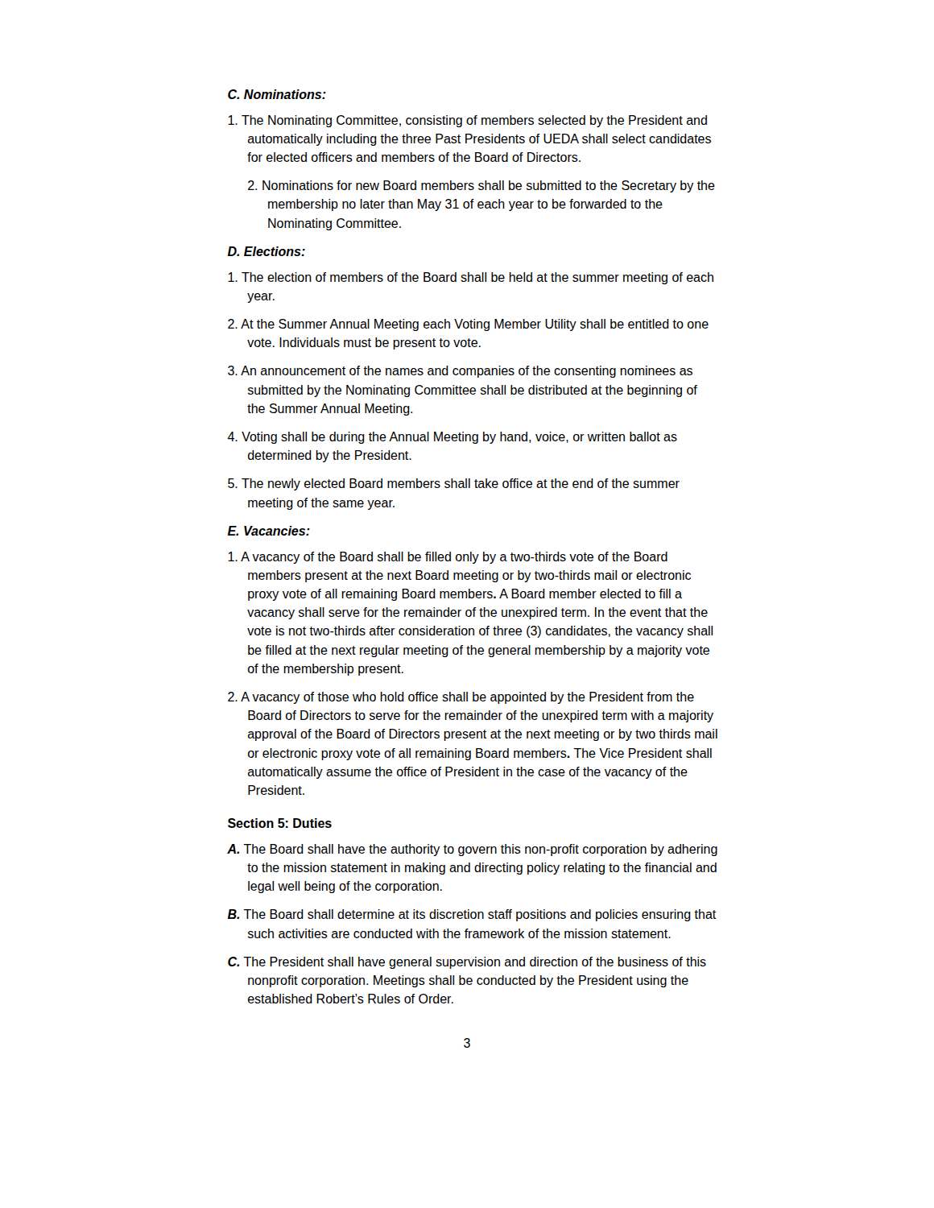C. Nominations:
1. The Nominating Committee, consisting of members selected by the President and automatically including the three Past Presidents of UEDA shall select candidates for elected officers and members of the Board of Directors.
2. Nominations for new Board members shall be submitted to the Secretary by the membership no later than May 31 of each year to be forwarded to the Nominating Committee.
D. Elections:
1. The election of members of the Board shall be held at the summer meeting of each year.
2. At the Summer Annual Meeting each Voting Member Utility shall be entitled to one vote. Individuals must be present to vote.
3. An announcement of the names and companies of the consenting nominees as submitted by the Nominating Committee shall be distributed at the beginning of the Summer Annual Meeting.
4. Voting shall be during the Annual Meeting by hand, voice, or written ballot as determined by the President.
5. The newly elected Board members shall take office at the end of the summer meeting of the same year.
E. Vacancies:
1. A vacancy of the Board shall be filled only by a two-thirds vote of the Board members present at the next Board meeting or by two-thirds mail or electronic proxy vote of all remaining Board members. A Board member elected to fill a vacancy shall serve for the remainder of the unexpired term. In the event that the vote is not two-thirds after consideration of three (3) candidates, the vacancy shall be filled at the next regular meeting of the general membership by a majority vote of the membership present.
2. A vacancy of those who hold office shall be appointed by the President from the Board of Directors to serve for the remainder of the unexpired term with a majority approval of the Board of Directors present at the next meeting or by two thirds mail or electronic proxy vote of all remaining Board members. The Vice President shall automatically assume the office of President in the case of the vacancy of the President.
Section 5: Duties
A. The Board shall have the authority to govern this non-profit corporation by adhering to the mission statement in making and directing policy relating to the financial and legal well being of the corporation.
B. The Board shall determine at its discretion staff positions and policies ensuring that such activities are conducted with the framework of the mission statement.
C. The President shall have general supervision and direction of the business of this nonprofit corporation. Meetings shall be conducted by the President using the established Robert’s Rules of Order.
3